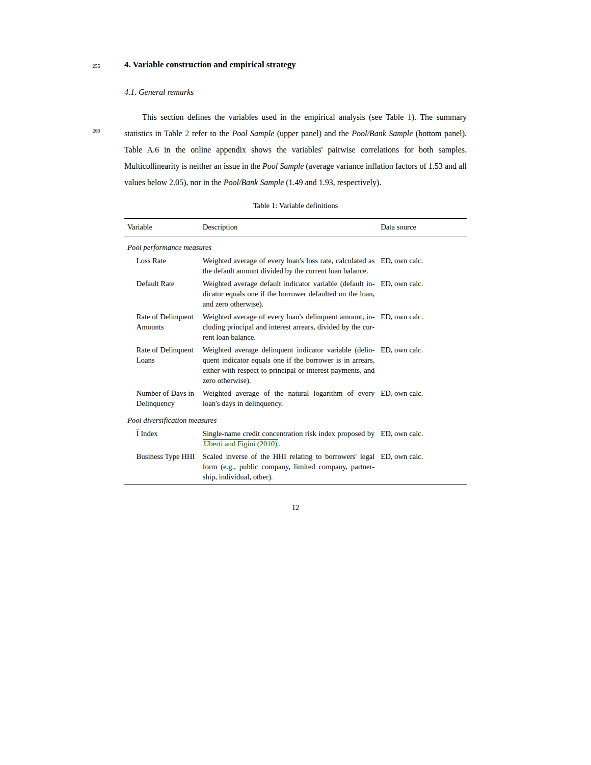255 260
4. Variable construction and empirical strategy
4.1. General remarks
This section defines the variables used in the empirical analysis (see Table 1). The summary statistics in Table 2 refer to the Pool Sample (upper panel) and the Pool/Bank Sample (bottom panel). Table A.6 in the online appendix shows the variables' pairwise correlations for both samples. Multicollinearity is neither an issue in the Pool Sample (average variance inflation factors of 1.53 and all values below 2.05), nor in the Pool/Bank Sample (1.49 and 1.93, respectively).
Table 1: Variable definitions
| Variable | Description | Data source |
| --- | --- | --- |
| Pool performance measures |
| Loss Rate | Weighted average of every loan's loss rate, calculated as the default amount divided by the current loan balance. | ED, own calc. |
| Default Rate | Weighted average default indicator variable (default indicator equals one if the borrower defaulted on the loan, and zero otherwise). | ED, own calc. |
| Rate of Delinquent Amounts | Weighted average of every loan's delinquent amount, including principal and interest arrears, divided by the current loan balance. | ED, own calc. |
| Rate of Delinquent Loans | Weighted average delinquent indicator variable (delinquent indicator equals one if the borrower is in arrears, either with respect to principal or interest payments, and zero otherwise). | ED, own calc. |
| Number of Days in Delinquency | Weighted average of the natural logarithm of every loan's days in delinquency. | ED, own calc. |
| Pool diversification measures |
| I Index | Single-name credit concentration risk index proposed by Uberti and Figini (2010) . | ED, own calc. |
| Business Type HHI | Scaled inverse of the HHI relating to borrowers' legal form (e.g., public company, limited company, partnership, individual, other). | ED, own calc. |
12